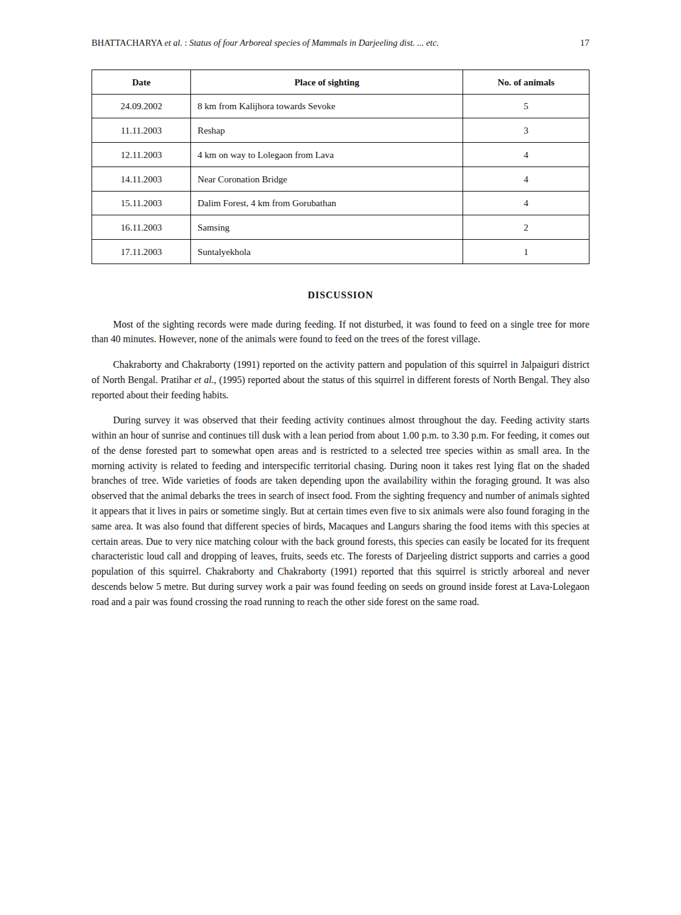BHATTACHARYA et al. : Status of four Arboreal species of Mammals in Darjeeling dist. ... etc.
17
| Date | Place of sighting | No. of animals |
| --- | --- | --- |
| 24.09.2002 | 8 km from Kalijhora towards Sevoke | 5 |
| 11.11.2003 | Reshap | 3 |
| 12.11.2003 | 4 km on way to Lolegaon from Lava | 4 |
| 14.11.2003 | Near Coronation Bridge | 4 |
| 15.11.2003 | Dalim Forest, 4 km from Gorubathan | 4 |
| 16.11.2003 | Samsing | 2 |
| 17.11.2003 | Suntalyekhola | 1 |
DISCUSSION
Most of the sighting records were made during feeding. If not disturbed, it was found to feed on a single tree for more than 40 minutes. However, none of the animals were found to feed on the trees of the forest village.
Chakraborty and Chakraborty (1991) reported on the activity pattern and population of this squirrel in Jalpaiguri district of North Bengal. Pratihar et al., (1995) reported about the status of this squirrel in different forests of North Bengal. They also reported about their feeding habits.
During survey it was observed that their feeding activity continues almost throughout the day. Feeding activity starts within an hour of sunrise and continues till dusk with a lean period from about 1.00 p.m. to 3.30 p.m. For feeding, it comes out of the dense forested part to somewhat open areas and is restricted to a selected tree species within as small area. In the morning activity is related to feeding and interspecific territorial chasing. During noon it takes rest lying flat on the shaded branches of tree. Wide varieties of foods are taken depending upon the availability within the foraging ground. It was also observed that the animal debarks the trees in search of insect food. From the sighting frequency and number of animals sighted it appears that it lives in pairs or sometime singly. But at certain times even five to six animals were also found foraging in the same area. It was also found that different species of birds, Macaques and Langurs sharing the food items with this species at certain areas. Due to very nice matching colour with the back ground forests, this species can easily be located for its frequent characteristic loud call and dropping of leaves, fruits, seeds etc. The forests of Darjeeling district supports and carries a good population of this squirrel. Chakraborty and Chakraborty (1991) reported that this squirrel is strictly arboreal and never descends below 5 metre. But during survey work a pair was found feeding on seeds on ground inside forest at Lava-Lolegaon road and a pair was found crossing the road running to reach the other side forest on the same road.